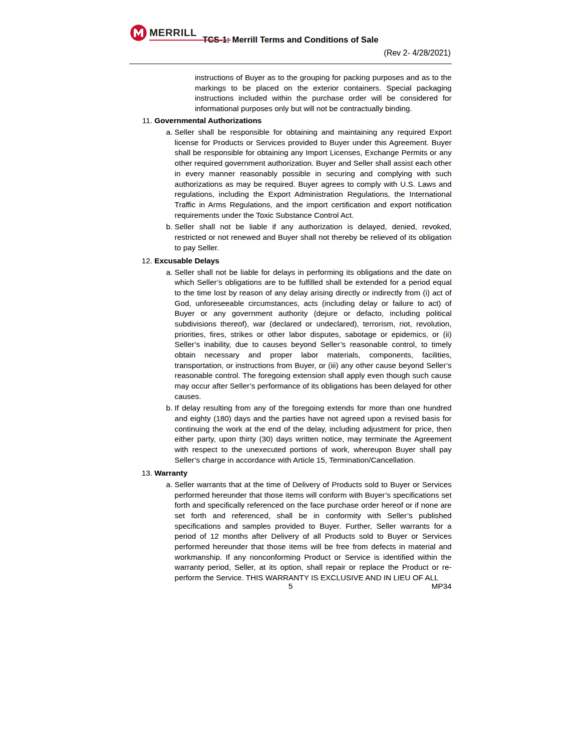MERRILL
TCS-1: Merrill Terms and Conditions of Sale
(Rev 2- 4/28/2021)
instructions of Buyer as to the grouping for packing purposes and as to the markings to be placed on the exterior containers. Special packaging instructions included within the purchase order will be considered for informational purposes only but will not be contractually binding.
Governmental Authorizations
Seller shall be responsible for obtaining and maintaining any required Export license for Products or Services provided to Buyer under this Agreement. Buyer shall be responsible for obtaining any Import Licenses, Exchange Permits or any other required government authorization. Buyer and Seller shall assist each other in every manner reasonably possible in securing and complying with such authorizations as may be required. Buyer agrees to comply with U.S. Laws and regulations, including the Export Administration Regulations, the International Traffic in Arms Regulations, and the import certification and export notification requirements under the Toxic Substance Control Act.
Seller shall not be liable if any authorization is delayed, denied, revoked, restricted or not renewed and Buyer shall not thereby be relieved of its obligation to pay Seller.
Excusable Delays
Seller shall not be liable for delays in performing its obligations and the date on which Seller’s obligations are to be fulfilled shall be extended for a period equal to the time lost by reason of any delay arising directly or indirectly from (i) act of God, unforeseeable circumstances, acts (including delay or failure to act) of Buyer or any government authority (dejure or defacto, including political subdivisions thereof), war (declared or undeclared), terrorism, riot, revolution, priorities, fires, strikes or other labor disputes, sabotage or epidemics, or (ii) Seller’s inability, due to causes beyond Seller’s reasonable control, to timely obtain necessary and proper labor materials, components, facilities, transportation, or instructions from Buyer, or (iii) any other cause beyond Seller’s reasonable control. The foregoing extension shall apply even though such cause may occur after Seller’s performance of its obligations has been delayed for other causes.
If delay resulting from any of the foregoing extends for more than one hundred and eighty (180) days and the parties have not agreed upon a revised basis for continuing the work at the end of the delay, including adjustment for price, then either party, upon thirty (30) days written notice, may terminate the Agreement with respect to the unexecuted portions of work, whereupon Buyer shall pay Seller’s charge in accordance with Article 15, Termination/Cancellation.
Warranty
Seller warrants that at the time of Delivery of Products sold to Buyer or Services performed hereunder that those items will conform with Buyer’s specifications set forth and specifically referenced on the face purchase order hereof or if none are set forth and referenced, shall be in conformity with Seller’s published specifications and samples provided to Buyer. Further, Seller warrants for a period of 12 months after Delivery of all Products sold to Buyer or Services performed hereunder that those items will be free from defects in material and workmanship. If any nonconforming Product or Service is identified within the warranty period, Seller, at its option, shall repair or replace the Product or re-perform the Service. THIS WARRANTY IS EXCLUSIVE AND IN LIEU OF ALL
5
MP34